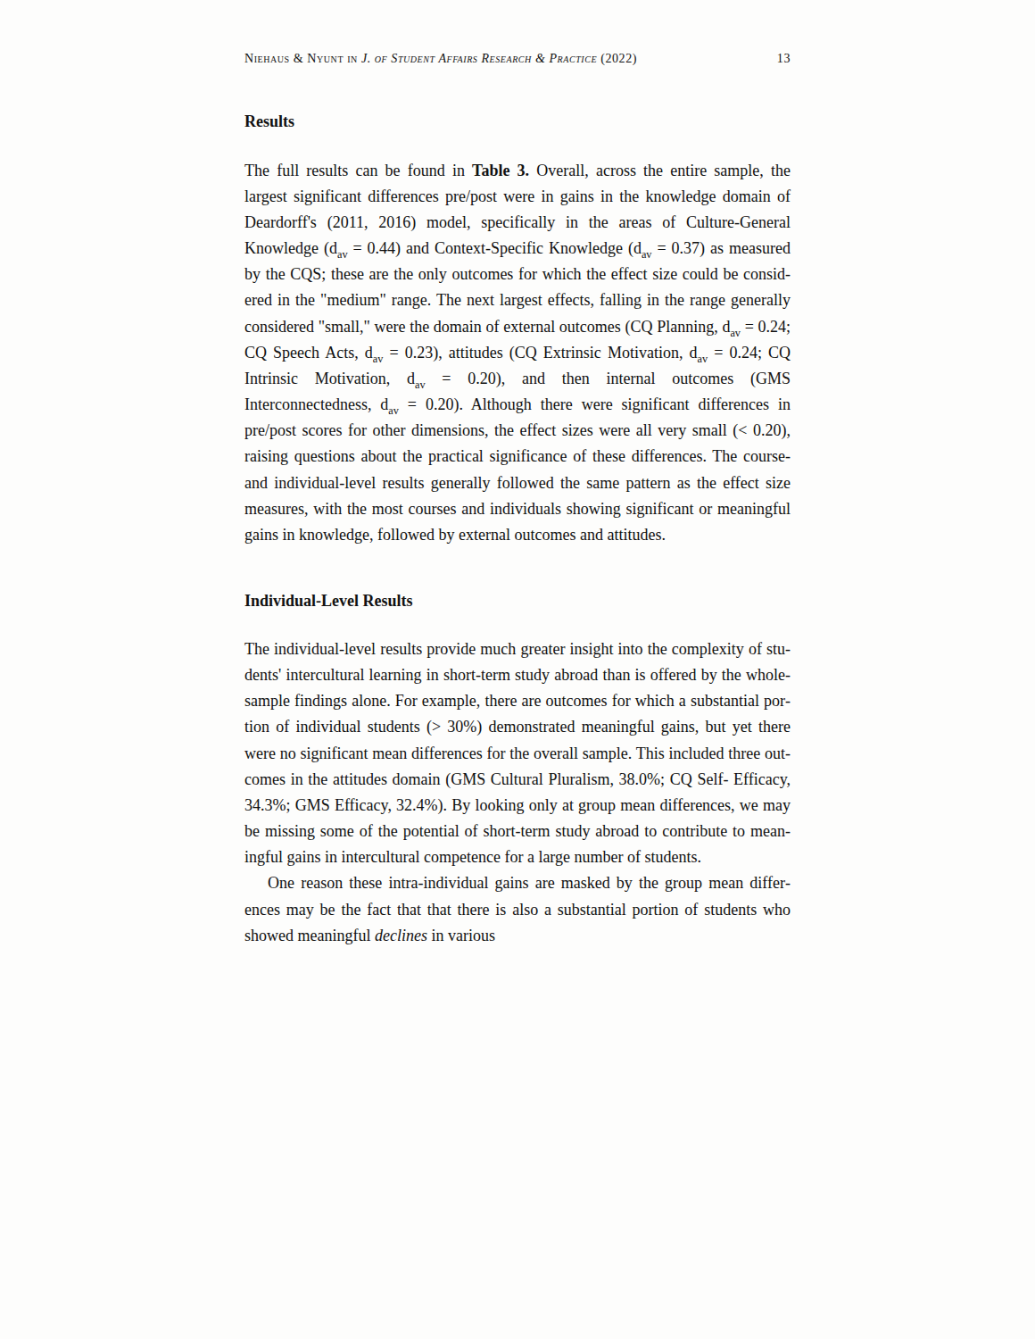Niehaus & Nyunt in J. of Student Affairs Research & Practice (2022) 13
Results
The full results can be found in Table 3. Overall, across the entire sample, the largest significant differences pre/post were in gains in the knowledge domain of Deardorff's (2011, 2016) model, specifically in the areas of Culture-General Knowledge (dav = 0.44) and Context-Specific Knowledge (dav = 0.37) as measured by the CQS; these are the only outcomes for which the effect size could be considered in the "medium" range. The next largest effects, falling in the range generally considered "small," were the domain of external outcomes (CQ Planning, dav = 0.24; CQ Speech Acts, dav = 0.23), attitudes (CQ Extrinsic Motivation, dav = 0.24; CQ Intrinsic Motivation, dav = 0.20), and then internal outcomes (GMS Interconnectedness, dav = 0.20). Although there were significant differences in pre/post scores for other dimensions, the effect sizes were all very small (< 0.20), raising questions about the practical significance of these differences. The course- and individual-level results generally followed the same pattern as the effect size measures, with the most courses and individuals showing significant or meaningful gains in knowledge, followed by external outcomes and attitudes.
Individual-Level Results
The individual-level results provide much greater insight into the complexity of students' intercultural learning in short-term study abroad than is offered by the whole-sample findings alone. For example, there are outcomes for which a substantial portion of individual students (> 30%) demonstrated meaningful gains, but yet there were no significant mean differences for the overall sample. This included three outcomes in the attitudes domain (GMS Cultural Pluralism, 38.0%; CQ Self- Efficacy, 34.3%; GMS Efficacy, 32.4%). By looking only at group mean differences, we may be missing some of the potential of short-term study abroad to contribute to meaningful gains in intercultural competence for a large number of students.
One reason these intra-individual gains are masked by the group mean differences may be the fact that that there is also a substantial portion of students who showed meaningful declines in various